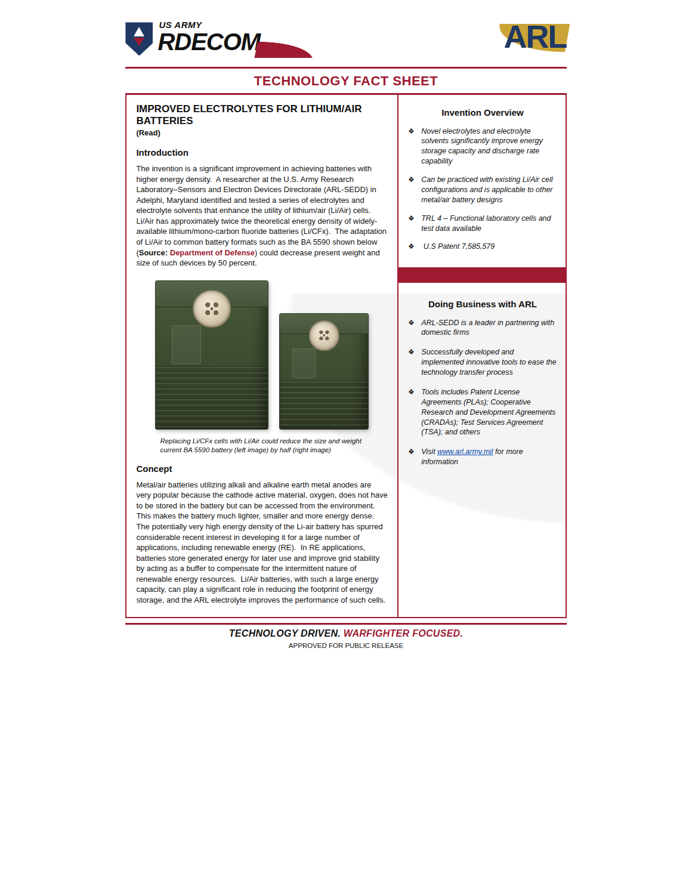US ARMY
RDECOM
ARL
TECHNOLOGY FACT SHEET
IMPROVED ELECTROLYTES FOR LITHIUM/AIR BATTERIES
(Read)
Introduction
The invention is a significant improvement in achieving batteries with higher energy density. A researcher at the U.S. Army Research Laboratory–Sensors and Electron Devices Directorate (ARL-SEDD) in Adelphi, Maryland identified and tested a series of electrolytes and electrolyte solvents that enhance the utility of lithium/air (Li/Air) cells. Li/Air has approximately twice the theoretical energy density of widely-available lithium/mono-carbon fluoride batteries (Li/CFx). The adaptation of Li/Air to common battery formats such as the BA 5590 shown below (Source: Department of Defense) could decrease present weight and size of such devices by 50 percent.
Replacing Li/CFx cells with Li/Air could reduce the size and weight current BA 5590 battery (left image) by half (right image)
Concept
Metal/air batteries utilizing alkali and alkaline earth metal anodes are very popular because the cathode active material, oxygen, does not have to be stored in the battery but can be accessed from the environment. This makes the battery much lighter, smaller and more energy dense. The potentially very high energy density of the Li-air battery has spurred considerable recent interest in developing it for a large number of applications, including renewable energy (RE). In RE applications, batteries store generated energy for later use and improve grid stability by acting as a buffer to compensate for the intermittent nature of renewable energy resources. Li/Air batteries, with such a large energy capacity, can play a significant role in reducing the footprint of energy storage, and the ARL electrolyte improves the performance of such cells.
Invention Overview
Novel electrolytes and electrolyte solvents significantly improve energy storage capacity and discharge rate capability
Can be practiced with existing Li/Air cell configurations and is applicable to other metal/air battery designs
TRL 4 – Functional laboratory cells and test data available
U.S Patent 7,585,579
Doing Business with ARL
ARL-SEDD is a leader in partnering with domestic firms
Successfully developed and implemented innovative tools to ease the technology transfer process
Tools includes Patent License Agreements (PLAs); Cooperative Research and Development Agreements (CRADAs); Test Services Agreement (TSA); and others
Visit www.arl.army.mil for more information
TECHNOLOGY DRIVEN. WARFIGHTER FOCUSED.
APPROVED FOR PUBLIC RELEASE